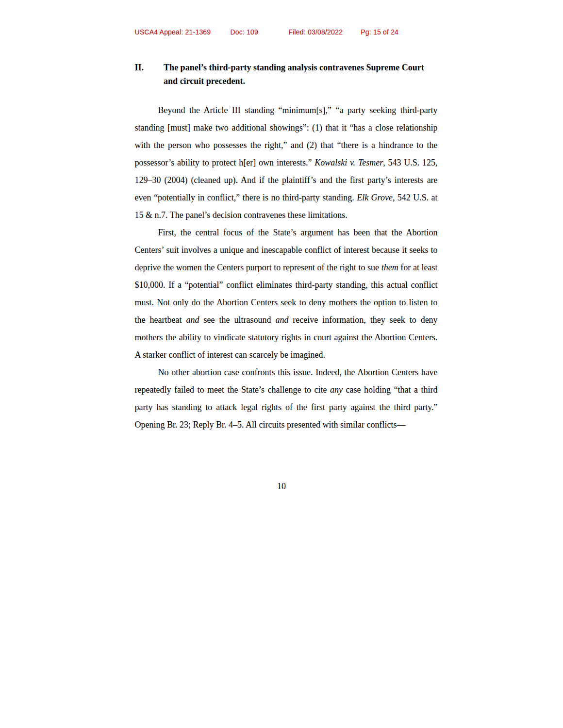USCA4 Appeal: 21-1369 Doc: 109 Filed: 03/08/2022 Pg: 15 of 24
II. The panel’s third-party standing analysis contravenes Supreme Court and circuit precedent.
Beyond the Article III standing “minimum[s],” “a party seeking third-party standing [must] make two additional showings”: (1) that it “has a close relationship with the person who possesses the right,” and (2) that “there is a hindrance to the possessor’s ability to protect h[er] own interests.” Kowalski v. Tesmer, 543 U.S. 125, 129–30 (2004) (cleaned up). And if the plaintiff’s and the first party’s interests are even “potentially in conflict,” there is no third-party standing. Elk Grove, 542 U.S. at 15 & n.7. The panel’s decision contravenes these limitations.
First, the central focus of the State’s argument has been that the Abortion Centers’ suit involves a unique and inescapable conflict of interest because it seeks to deprive the women the Centers purport to represent of the right to sue them for at least $10,000. If a “potential” conflict eliminates third-party standing, this actual conflict must. Not only do the Abortion Centers seek to deny mothers the option to listen to the heartbeat and see the ultrasound and receive information, they seek to deny mothers the ability to vindicate statutory rights in court against the Abortion Centers. A starker conflict of interest can scarcely be imagined.
No other abortion case confronts this issue. Indeed, the Abortion Centers have repeatedly failed to meet the State’s challenge to cite any case holding “that a third party has standing to attack legal rights of the first party against the third party.” Opening Br. 23; Reply Br. 4–5. All circuits presented with similar conflicts—
10